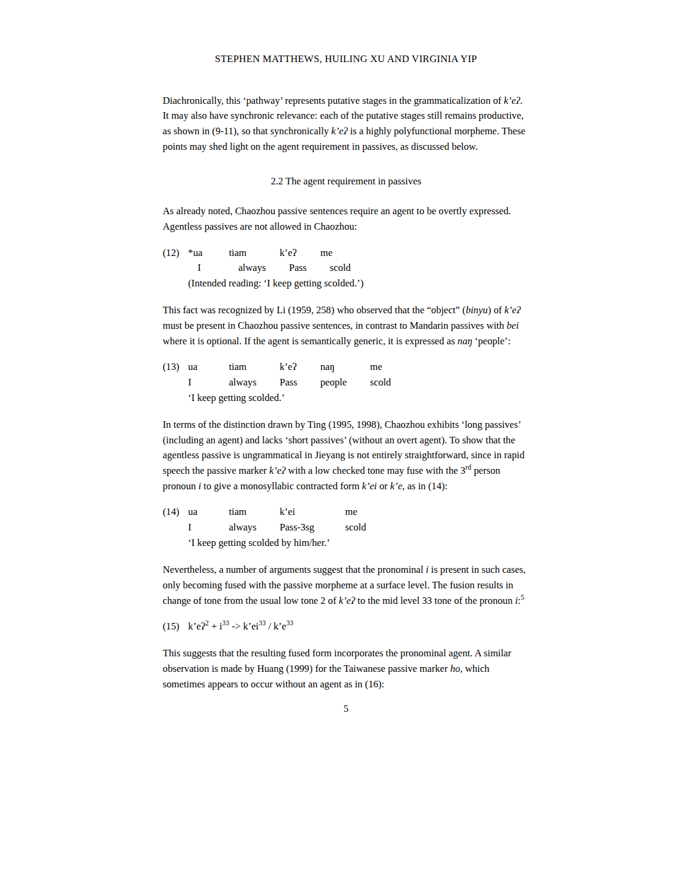STEPHEN MATTHEWS, HUILING XU AND VIRGINIA YIP
Diachronically, this ‘pathway’ represents putative stages in the grammaticalization of k’eʔ. It may also have synchronic relevance: each of the putative stages still remains productive, as shown in (9-11), so that synchronically k’eʔ is a highly polyfunctional morpheme. These points may shed light on the agent requirement in passives, as discussed below.
2.2 The agent requirement in passives
As already noted, Chaozhou passive sentences require an agent to be overtly expressed. Agentless passives are not allowed in Chaozhou:
(12)
*ua tiam k’eʔ me
Ialways Pass scold
(Intended reading: ‘I keep getting scolded.’)
This fact was recognized by Li (1959, 258) who observed that the “object” (binyu) of k’eʔ must be present in Chaozhou passive sentences, in contrast to Mandarin passives with bei where it is optional. If the agent is semantically generic, it is expressed as naŋ ‘people’:
(13)
ua tiam k’eʔ naŋ me
Ialways Pass people scold
‘I keep getting scolded.’
In terms of the distinction drawn by Ting (1995, 1998), Chaozhou exhibits ‘long passives’ (including an agent) and lacks ‘short passives’ (without an overt agent). To show that the agentless passive is ungrammatical in Jieyang is not entirely straightforward, since in rapid speech the passive marker k’eʔ with a low checked tone may fuse with the 3rd person pronoun i to give a monosyllabic contracted form k’ei or k’e, as in (14):
(14)
ua tiam k’ei me
Ialways Pass-3sg scold
‘I keep getting scolded by him/her.’
Nevertheless, a number of arguments suggest that the pronominal i is present in such cases, only becoming fused with the passive morpheme at a surface level. The fusion results in change of tone from the usual low tone 2 of k’eʔ to the mid level 33 tone of the pronoun i:5
(15)
k’eʔ2 + i33 -> k’ei33 / k’e33
This suggests that the resulting fused form incorporates the pronominal agent. A similar observation is made by Huang (1999) for the Taiwanese passive marker ho, which sometimes appears to occur without an agent as in (16):
5